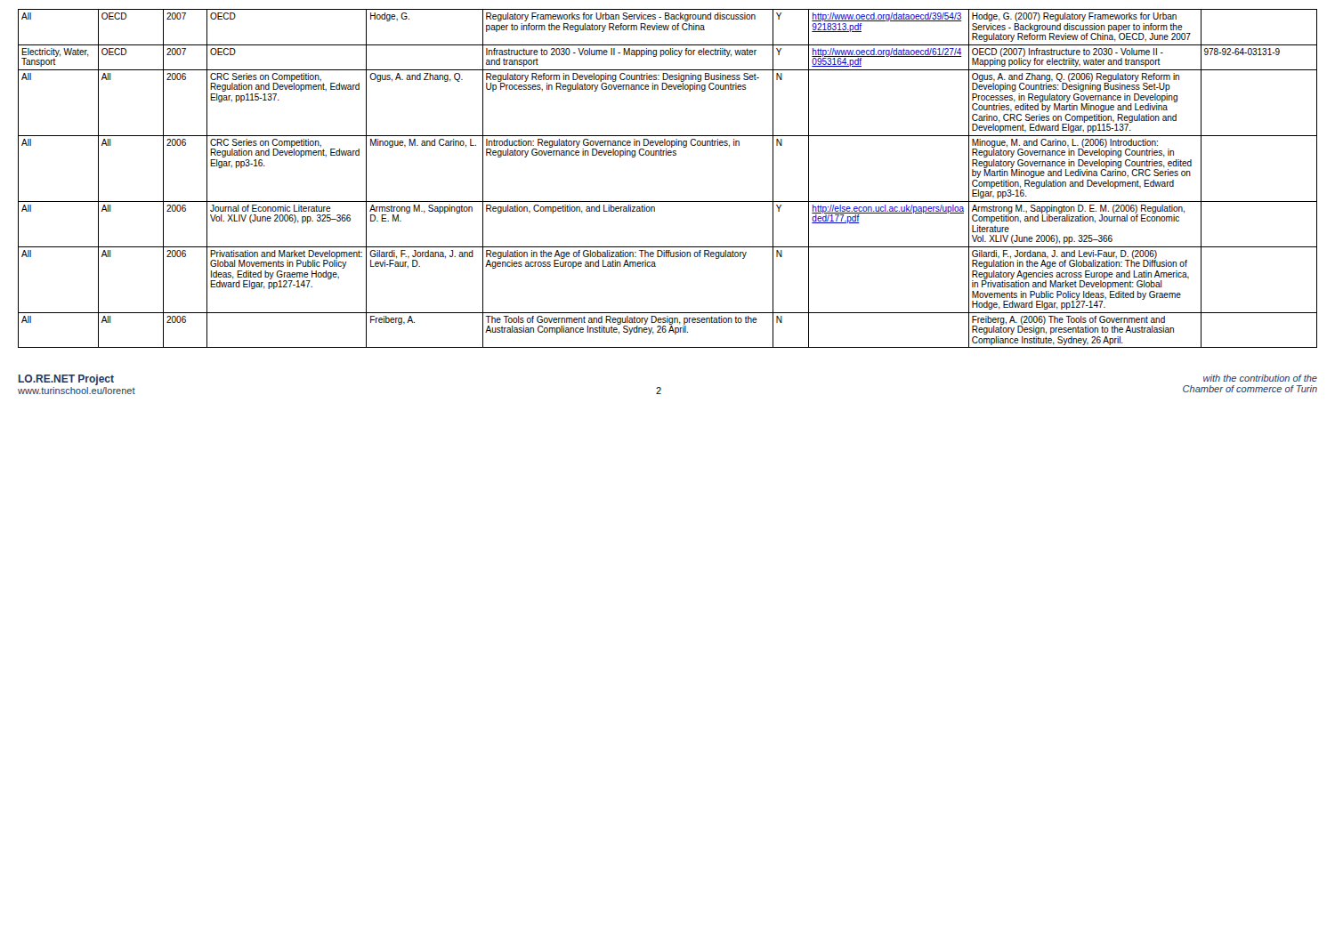| All | OECD | 2007 | OECD | Hodge, G. | Regulatory Frameworks for Urban Services - Background discussion paper to inform the Regulatory Reform Review of China | Y | http://www.oecd.org/dataoecd/39/54/39218313.pdf | Hodge, G. (2007) Regulatory Frameworks for Urban Services - Background discussion paper to inform the Regulatory Reform Review of China, OECD, June 2007 | |
| Electricity, Water, Tansport | OECD | 2007 | OECD | | Infrastructure to 2030 - Volume II - Mapping policy for electriity, water and transport | Y | http://www.oecd.org/dataoecd/61/27/40953164.pdf | OECD (2007) Infrastructure to 2030 - Volume II - Mapping policy for electriity, water and transport | 978-92-64-03131-9 |
| All | All | 2006 | CRC Series on Competition, Regulation and Development, Edward Elgar, pp115-137. | Ogus, A. and Zhang, Q. | Regulatory Reform in Developing Countries: Designing Business Set-Up Processes, in Regulatory Governance in Developing Countries | N | | Ogus, A. and Zhang, Q. (2006) Regulatory Reform in Developing Countries: Designing Business Set-Up Processes, in Regulatory Governance in Developing Countries, edited by Martin Minogue and Ledivina Carino, CRC Series on Competition, Regulation and Development, Edward Elgar, pp115-137. | |
| All | All | 2006 | CRC Series on Competition, Regulation and Development, Edward Elgar, pp3-16. | Minogue, M. and Carino, L. | Introduction: Regulatory Governance in Developing Countries, in Regulatory Governance in Developing Countries | N | | Minogue, M. and Carino, L. (2006) Introduction: Regulatory Governance in Developing Countries, in Regulatory Governance in Developing Countries, edited by Martin Minogue and Ledivina Carino, CRC Series on Competition, Regulation and Development, Edward Elgar, pp3-16. | |
| All | All | 2006 | Journal of Economic Literature Vol. XLIV (June 2006), pp. 325–366 | Armstrong M., Sappington D. E. M. | Regulation, Competition, and Liberalization | Y | http://else.econ.ucl.ac.uk/papers/uploaded/177.pdf | Armstrong M., Sappington D. E. M. (2006) Regulation, Competition, and Liberalization, Journal of Economic Literature Vol. XLIV (June 2006), pp. 325–366 | |
| All | All | 2006 | Privatisation and Market Development: Global Movements in Public Policy Ideas, Edited by Graeme Hodge, Edward Elgar, pp127-147. | Gilardi, F., Jordana, J. and Levi-Faur, D. | Regulation in the Age of Globalization: The Diffusion of Regulatory Agencies across Europe and Latin America | N | | Gilardi, F., Jordana, J. and Levi-Faur, D. (2006) Regulation in the Age of Globalization: The Diffusion of Regulatory Agencies across Europe and Latin America, in Privatisation and Market Development: Global Movements in Public Policy Ideas, Edited by Graeme Hodge, Edward Elgar, pp127-147. | |
| All | All | 2006 | | Freiberg, A. | The Tools of Government and Regulatory Design, presentation to the Australasian Compliance Institute, Sydney, 26 April. | N | | Freiberg, A. (2006) The Tools of Government and Regulatory Design, presentation to the Australasian Compliance Institute, Sydney, 26 April. | |
LO.RE.NET Project
www.turinschool.eu/lorenet
2
with the contribution of the
Chamber of commerce of Turin